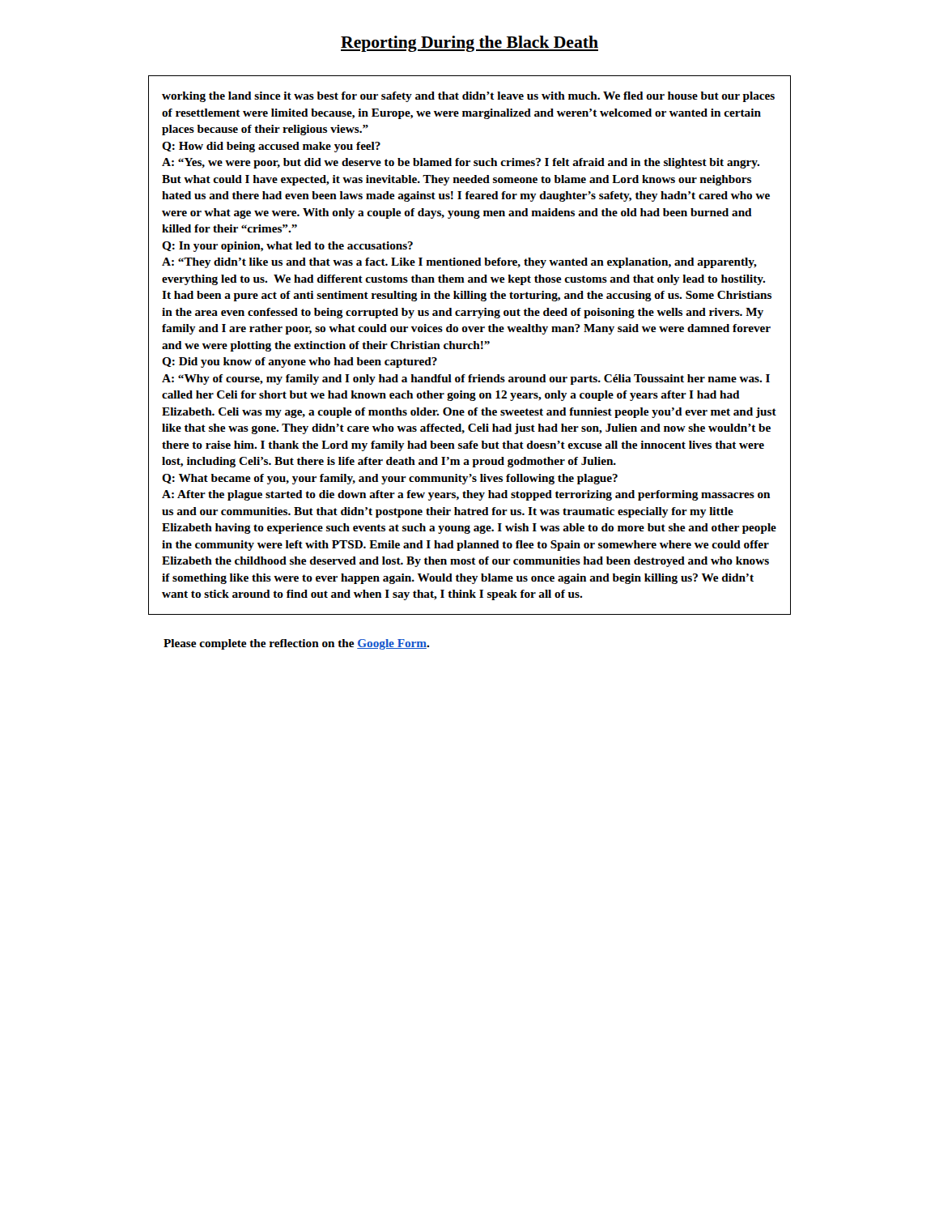Reporting During the Black Death
working the land since it was best for our safety and that didn’t leave us with much. We fled our house but our places of resettlement were limited because, in Europe, we were marginalized and weren’t welcomed or wanted in certain places because of their religious views.”
Q: How did being accused make you feel?
A: “Yes, we were poor, but did we deserve to be blamed for such crimes? I felt afraid and in the slightest bit angry. But what could I have expected, it was inevitable. They needed someone to blame and Lord knows our neighbors hated us and there had even been laws made against us! I feared for my daughter’s safety, they hadn’t cared who we were or what age we were. With only a couple of days, young men and maidens and the old had been burned and killed for their “crimes”.”
Q: In your opinion, what led to the accusations?
A: “They didn’t like us and that was a fact. Like I mentioned before, they wanted an explanation, and apparently, everything led to us. We had different customs than them and we kept those customs and that only lead to hostility. It had been a pure act of anti sentiment resulting in the killing the torturing, and the accusing of us. Some Christians in the area even confessed to being corrupted by us and carrying out the deed of poisoning the wells and rivers. My family and I are rather poor, so what could our voices do over the wealthy man? Many said we were damned forever and we were plotting the extinction of their Christian church!”
Q: Did you know of anyone who had been captured?
A: “Why of course, my family and I only had a handful of friends around our parts. Célia Toussaint her name was. I called her Celi for short but we had known each other going on 12 years, only a couple of years after I had had Elizabeth. Celi was my age, a couple of months older. One of the sweetest and funniest people you’d ever met and just like that she was gone. They didn’t care who was affected, Celi had just had her son, Julien and now she wouldn’t be there to raise him. I thank the Lord my family had been safe but that doesn’t excuse all the innocent lives that were lost, including Celi’s. But there is life after death and I’m a proud godmother of Julien.
Q: What became of you, your family, and your community’s lives following the plague?
A: After the plague started to die down after a few years, they had stopped terrorizing and performing massacres on us and our communities. But that didn’t postpone their hatred for us. It was traumatic especially for my little Elizabeth having to experience such events at such a young age. I wish I was able to do more but she and other people in the community were left with PTSD. Emile and I had planned to flee to Spain or somewhere where we could offer Elizabeth the childhood she deserved and lost. By then most of our communities had been destroyed and who knows if something like this were to ever happen again. Would they blame us once again and begin killing us? We didn’t want to stick around to find out and when I say that, I think I speak for all of us.
Please complete the reflection on the Google Form.